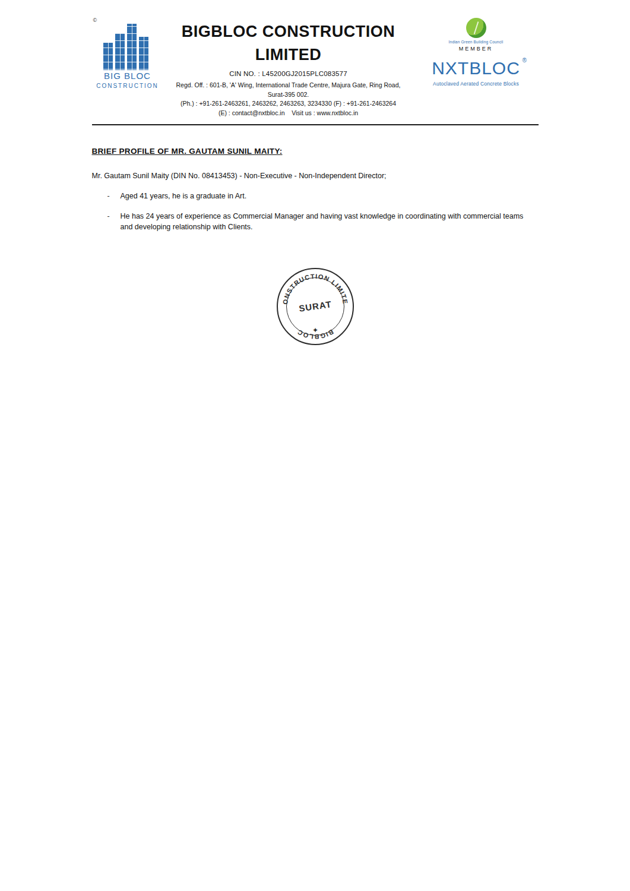©
BIG BLOC
CONSTRUCTION
BIGBLOC CONSTRUCTION LIMITED
CIN NO. : L45200GJ2015PLC083577
Regd. Off. : 601-B, 'A' Wing, International Trade Centre, Majura Gate, Ring Road, Surat-395 002. (Ph.) : +91-261-2463261, 2463262, 2463263, 3234330 (F) : +91-261-2463264 (E) : contact@nxtbloc.in Visit us : www.nxtbloc.in
Indian Green Building Council
MEMBER
NXTBLOC®
Autoclaved Aerated Concrete Blocks
BRIEF PROFILE OF MR. GAUTAM SUNIL MAITY:
Mr. Gautam Sunil Maity (DIN No. 08413453) - Non-Executive - Non-Independent Director;
Aged 41 years, he is a graduate in Art.
He has 24 years of experience as Commercial Manager and having vast knowledge in coordinating with commercial teams and developing relationship with Clients.
CONSTRUCTION LIMITED BIGBLOC
SURAT
✦